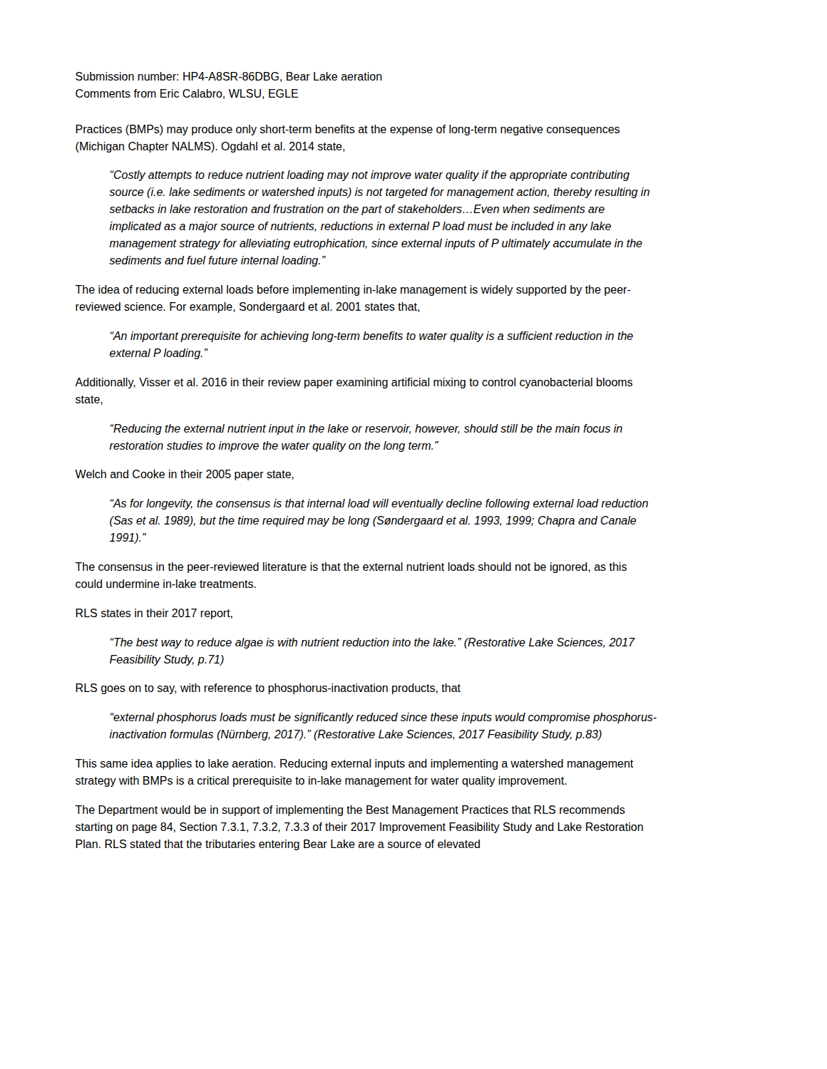Submission number: HP4-A8SR-86DBG, Bear Lake aeration
Comments from Eric Calabro, WLSU, EGLE
Practices (BMPs) may produce only short-term benefits at the expense of long-term negative consequences (Michigan Chapter NALMS). Ogdahl et al. 2014 state,
“Costly attempts to reduce nutrient loading may not improve water quality if the appropriate contributing source (i.e. lake sediments or watershed inputs) is not targeted for management action, thereby resulting in setbacks in lake restoration and frustration on the part of stakeholders…Even when sediments are implicated as a major source of nutrients, reductions in external P load must be included in any lake management strategy for alleviating eutrophication, since external inputs of P ultimately accumulate in the sediments and fuel future internal loading.”
The idea of reducing external loads before implementing in-lake management is widely supported by the peer-reviewed science. For example, Sondergaard et al. 2001 states that,
“An important prerequisite for achieving long-term benefits to water quality is a sufficient reduction in the external P loading.”
Additionally, Visser et al. 2016 in their review paper examining artificial mixing to control cyanobacterial blooms state,
“Reducing the external nutrient input in the lake or reservoir, however, should still be the main focus in restoration studies to improve the water quality on the long term.”
Welch and Cooke in their 2005 paper state,
“As for longevity, the consensus is that internal load will eventually decline following external load reduction (Sas et al. 1989), but the time required may be long (Søndergaard et al. 1993, 1999; Chapra and Canale 1991).”
The consensus in the peer-reviewed literature is that the external nutrient loads should not be ignored, as this could undermine in-lake treatments.
RLS states in their 2017 report,
“The best way to reduce algae is with nutrient reduction into the lake.” (Restorative Lake Sciences, 2017 Feasibility Study, p.71)
RLS goes on to say, with reference to phosphorus-inactivation products, that
“external phosphorus loads must be significantly reduced since these inputs would compromise phosphorus-inactivation formulas (Nürnberg, 2017).” (Restorative Lake Sciences, 2017 Feasibility Study, p.83)
This same idea applies to lake aeration. Reducing external inputs and implementing a watershed management strategy with BMPs is a critical prerequisite to in-lake management for water quality improvement.
The Department would be in support of implementing the Best Management Practices that RLS recommends starting on page 84, Section 7.3.1, 7.3.2, 7.3.3 of their 2017 Improvement Feasibility Study and Lake Restoration Plan. RLS stated that the tributaries entering Bear Lake are a source of elevated